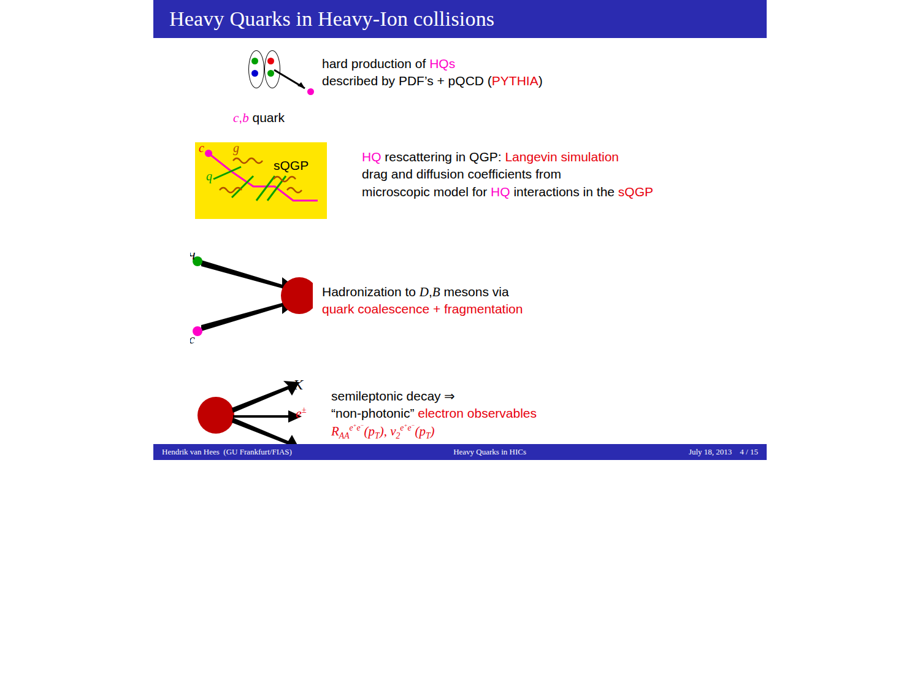Heavy Quarks in Heavy-Ion collisions
c, b quark
hard production of HQs
described by PDF’s + pQCD (PYTHIA)
c g q
s QGP
HQ rescattering in QGP: Langevin simulation
drag and diffusion coefficients from
microscopic model for HQ interactions in the sQGP
q̄ c
Hadronization to D,B mesons via
quark coalescence + fragmentation
K
e±
νe
semileptonic decay ⇒
“non-photonic” electron observables
RAAe+e−(pT), v2e+e−(pT)
Hendrik van Hees (GU Frankfurt/FIAS)
Heavy Quarks in HICs
July 18, 2013 4 / 15